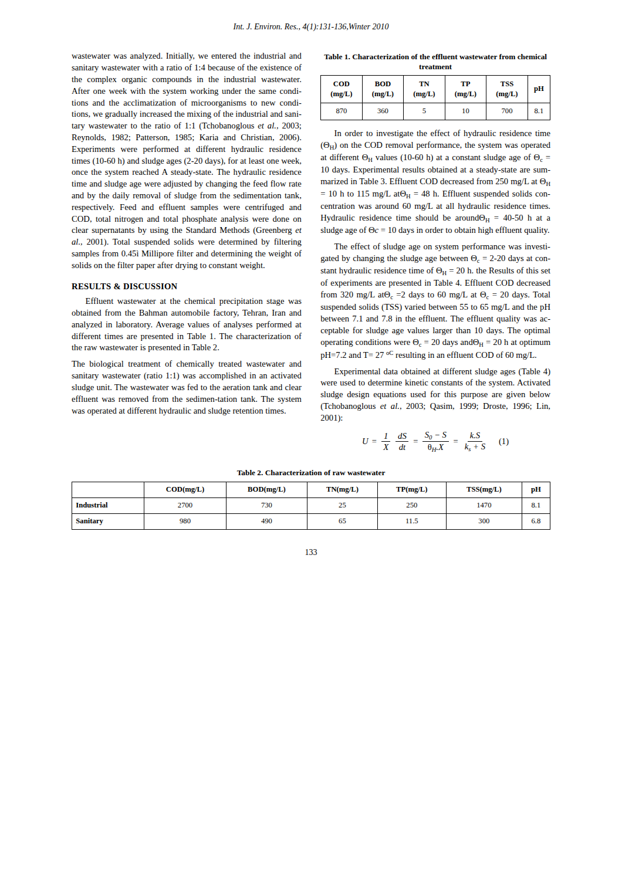Int. J. Environ. Res., 4(1):131-136,Winter 2010
wastewater was analyzed. Initially, we entered the industrial and sanitary wastewater with a ratio of 1:4 because of the existence of the complex organic compounds in the industrial wastewater. After one week with the system working under the same conditions and the acclimatization of microorganisms to new conditions, we gradually increased the mixing of the industrial and sanitary wastewater to the ratio of 1:1 (Tchobanoglous et al., 2003; Reynolds, 1982; Patterson, 1985; Karia and Christian, 2006). Experiments were performed at different hydraulic residence times (10-60 h) and sludge ages (2-20 days), for at least one week, once the system reached A steady-state. The hydraulic residence time and sludge age were adjusted by changing the feed flow rate and by the daily removal of sludge from the sedimentation tank, respectively. Feed and effluent samples were centrifuged and COD, total nitrogen and total phosphate analysis were done on clear supernatants by using the Standard Methods (Greenberg et al., 2001). Total suspended solids were determined by filtering samples from 0.45ì Millipore filter and determining the weight of solids on the filter paper after drying to constant weight.
Results & Discussion
Effluent wastewater at the chemical precipitation stage was obtained from the Bahman automobile factory, Tehran, Iran and analyzed in laboratory. Average values of analyses performed at different times are presented in Table 1. The characterization of the raw wastewater is presented in Table 2.
The biological treatment of chemically treated wastewater and sanitary wastewater (ratio 1:1) was accomplished in an activated sludge unit. The wastewater was fed to the aeration tank and clear effluent was removed from the sedimen-tation tank. The system was operated at different hydraulic and sludge retention times.
Table 1. Characterization of the effluent wastewater from chemical treatment
| COD (mg/L) | BOD (mg/L) | TN (mg/L) | TP (mg/L) | TSS (mg/L) | pH |
| --- | --- | --- | --- | --- | --- |
| 870 | 360 | 5 | 10 | 700 | 8.1 |
In order to investigate the effect of hydraulic residence time (ΘH) on the COD removal performance, the system was operated at different ΘH values (10-60 h) at a constant sludge age of Θc = 10 days. Experimental results obtained at a steady-state are summarized in Table 3. Effluent COD decreased from 250 mg/L at ΘH = 10 h to 115 mg/L atΘH = 48 h. Effluent suspended solids concentration was around 60 mg/L at all hydraulic residence times. Hydraulic residence time should be aroundΘH = 40-50 h at a sludge age of Θc = 10 days in order to obtain high effluent quality.
The effect of sludge age on system performance was investi-gated by changing the sludge age between Θc = 2-20 days at constant hydraulic residence time of ΘH = 20 h. the Results of this set of experiments are presented in Table 4. Effluent COD decreased from 320 mg/L atΘc =2 days to 60 mg/L at Θc = 20 days. Total suspended solids (TSS) varied between 55 to 65 mg/L and the pH between 7.1 and 7.8 in the effluent. The effluent quality was acceptable for sludge age values larger than 10 days. The optimal operating conditions were Θc = 20 days andΘH = 20 h at optimum pH=7.2 and T= 27 oC resulting in an effluent COD of 60 mg/L.
Experimental data obtained at different sludge ages (Table 4) were used to determine kinetic constants of the system. Activated sludge design equations used for this purpose are given below (Tchobanoglous et al., 2003; Qasim, 1999; Droste, 1996; Lin, 2001):
U = 1 X dS dt = S0 − S θH.X = k.S ks + S (1)
Table 2. Characterization of raw wastewater
| | COD(mg/L) | BOD(mg/L) | TN(mg/L) | TP(mg/L) | TSS(mg/L) | pH |
| --- | --- | --- | --- | --- | --- | --- |
| Industrial | 2700 | 730 | 25 | 250 | 1470 | 8.1 |
| Sanitary | 980 | 490 | 65 | 11.5 | 300 | 6.8 |
133